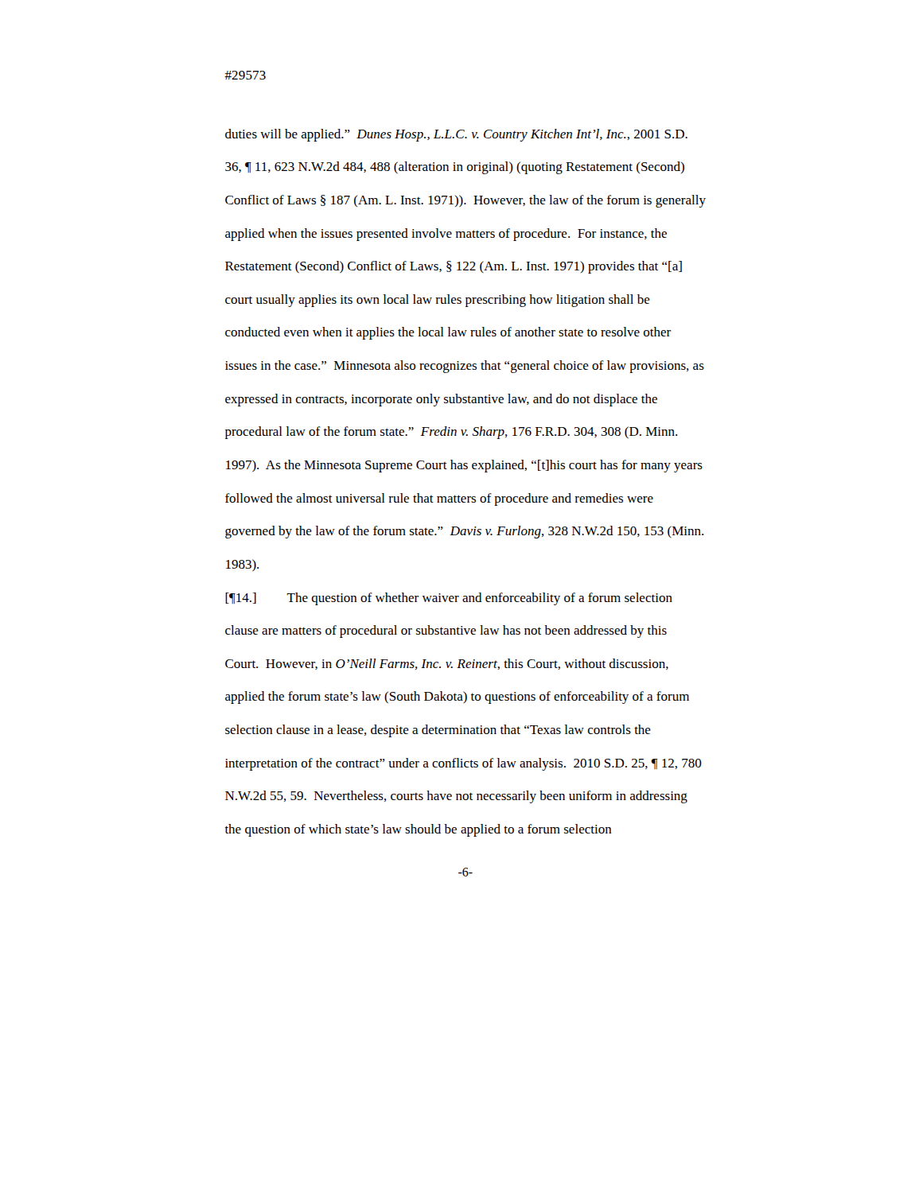#29573
duties will be applied.” Dunes Hosp., L.L.C. v. Country Kitchen Int’l, Inc., 2001 S.D. 36, ¶ 11, 623 N.W.2d 484, 488 (alteration in original) (quoting Restatement (Second) Conflict of Laws § 187 (Am. L. Inst. 1971)). However, the law of the forum is generally applied when the issues presented involve matters of procedure. For instance, the Restatement (Second) Conflict of Laws, § 122 (Am. L. Inst. 1971) provides that “[a] court usually applies its own local law rules prescribing how litigation shall be conducted even when it applies the local law rules of another state to resolve other issues in the case.” Minnesota also recognizes that “general choice of law provisions, as expressed in contracts, incorporate only substantive law, and do not displace the procedural law of the forum state.” Fredin v. Sharp, 176 F.R.D. 304, 308 (D. Minn. 1997). As the Minnesota Supreme Court has explained, “[t]his court has for many years followed the almost universal rule that matters of procedure and remedies were governed by the law of the forum state.” Davis v. Furlong, 328 N.W.2d 150, 153 (Minn. 1983).
[¶14.] The question of whether waiver and enforceability of a forum selection clause are matters of procedural or substantive law has not been addressed by this Court. However, in O’Neill Farms, Inc. v. Reinert, this Court, without discussion, applied the forum state’s law (South Dakota) to questions of enforceability of a forum selection clause in a lease, despite a determination that “Texas law controls the interpretation of the contract” under a conflicts of law analysis. 2010 S.D. 25, ¶ 12, 780 N.W.2d 55, 59. Nevertheless, courts have not necessarily been uniform in addressing the question of which state’s law should be applied to a forum selection
-6-